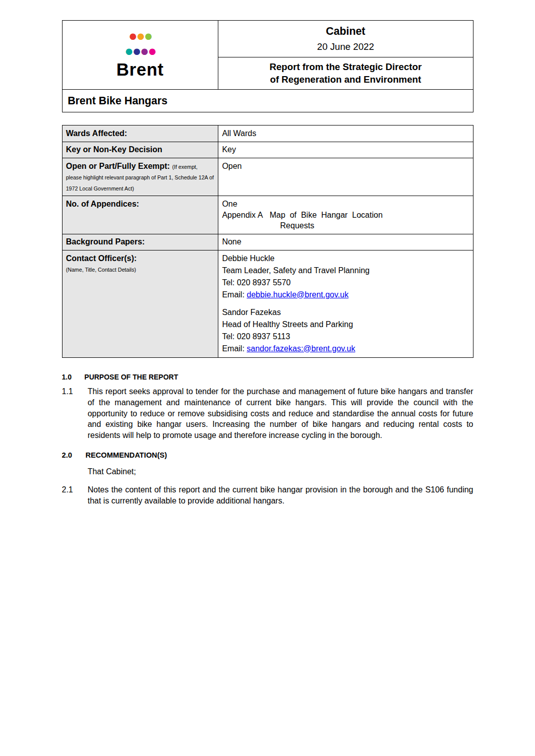| ● ● ● ● ● ● ● Brent | Cabinet 20 June 2022 |
| Report from the Strategic Director of Regeneration and Environment |
| Brent Bike Hangars |
| Wards Affected: | All Wards |
| Key or Non-Key Decision | Key |
| Open or Part/Fully Exempt: (If exempt, please highlight relevant paragraph of Part 1, Schedule 12A of 1972 Local Government Act) | Open |
| No. of Appendices: | One Appendix A Map of Bike Hangar Location Requests |
| Background Papers: | None |
| Contact Officer(s): (Name, Title, Contact Details) | Debbie Huckle Team Leader, Safety and Travel Planning Tel: 020 8937 5570 Email: debbie.huckle@brent.gov.uk Sandor Fazekas Head of Healthy Streets and Parking Tel: 020 8937 5113 Email: sandor.fazekas:@brent.gov.uk |
1.0 PURPOSE OF THE REPORT
1.1
This report seeks approval to tender for the purchase and management of future bike hangars and transfer of the management and maintenance of current bike hangars. This will provide the council with the opportunity to reduce or remove subsidising costs and reduce and standardise the annual costs for future and existing bike hangar users. Increasing the number of bike hangars and reducing rental costs to residents will help to promote usage and therefore increase cycling in the borough.
2.0 RECOMMENDATION(S)
That Cabinet;
2.1
Notes the content of this report and the current bike hangar provision in the borough and the S106 funding that is currently available to provide additional hangars.